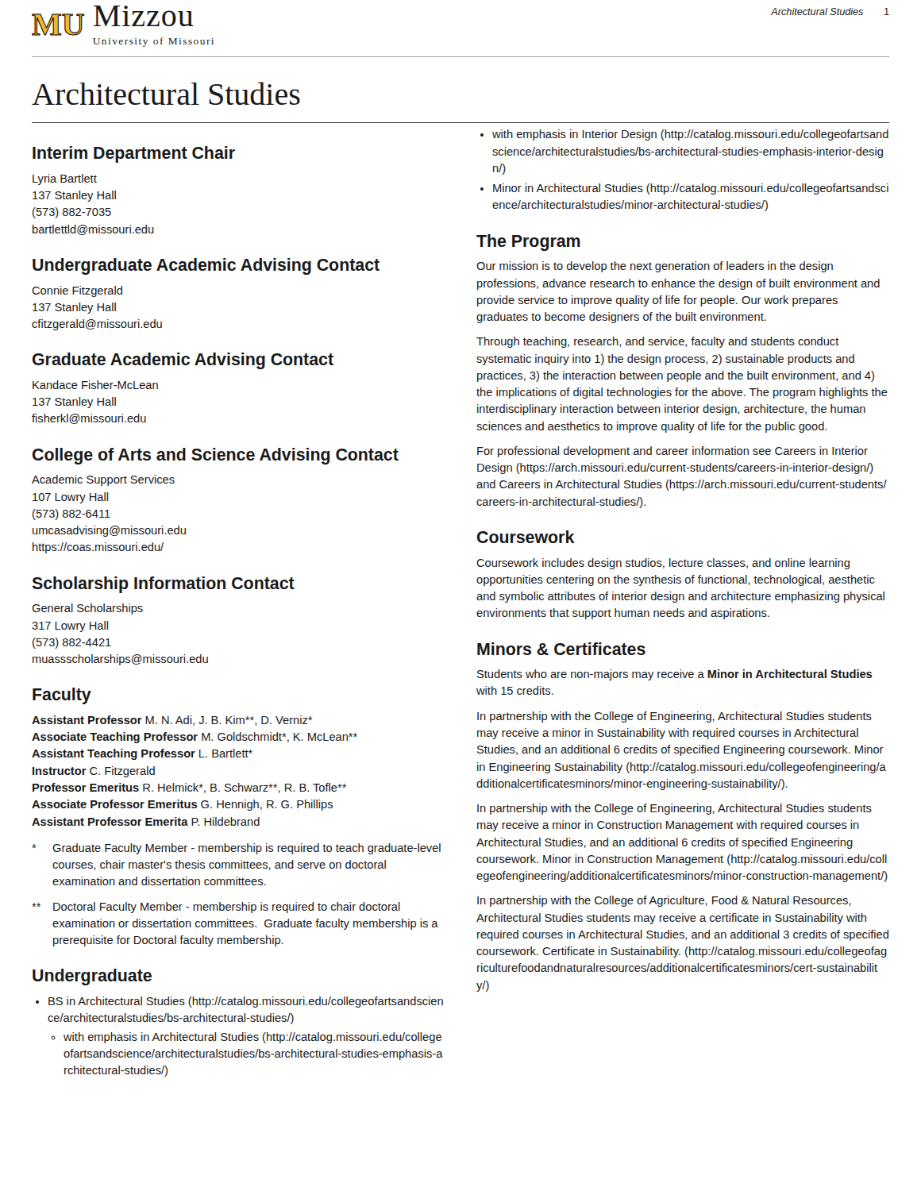MU
Mizzou University of Missouri
Architectural Studies 1
Architectural Studies
Interim Department Chair
Lyria Bartlett
137 Stanley Hall
(573) 882-7035
bartlettld@missouri.edu
Undergraduate Academic Advising Contact
Connie Fitzgerald
137 Stanley Hall
cfitzgerald@missouri.edu
Graduate Academic Advising Contact
Kandace Fisher-McLean
137 Stanley Hall
fisherkl@missouri.edu
College of Arts and Science Advising Contact
Academic Support Services
107 Lowry Hall
(573) 882-6411
umcasadvising@missouri.edu
https://coas.missouri.edu/
Scholarship Information Contact
General Scholarships
317 Lowry Hall
(573) 882-4421
muassscholarships@missouri.edu
Faculty
Assistant Professor M. N. Adi, J. B. Kim**, D. Verniz*
Associate Teaching Professor M. Goldschmidt*, K. McLean**
Assistant Teaching Professor L. Bartlett*
Instructor C. Fitzgerald
Professor Emeritus R. Helmick*, B. Schwarz**, R. B. Tofle**
Associate Professor Emeritus G. Hennigh, R. G. Phillips
Assistant Professor Emerita P. Hildebrand
*
Graduate Faculty Member - membership is required to teach graduate-level courses, chair master's thesis committees, and serve on doctoral examination and dissertation committees.
**
Doctoral Faculty Member - membership is required to chair doctoral examination or dissertation committees. Graduate faculty membership is a prerequisite for Doctoral faculty membership.
Undergraduate
BS in Architectural Studies (http://catalog.missouri.edu/collegeofartsandscience/architecturalstudies/bs-architectural-studies/)
with emphasis in Architectural Studies (http://catalog.missouri.edu/collegeofartsandscience/architecturalstudies/bs-architectural-studies-emphasis-architectural-studies/)
with emphasis in Interior Design (http://catalog.missouri.edu/collegeofartsandscience/architecturalstudies/bs-architectural-studies-emphasis-interior-design/)
Minor in Architectural Studies (http://catalog.missouri.edu/collegeofartsandscience/architecturalstudies/minor-architectural-studies/)
The Program
Our mission is to develop the next generation of leaders in the design professions, advance research to enhance the design of built environment and provide service to improve quality of life for people. Our work prepares graduates to become designers of the built environment.
Through teaching, research, and service, faculty and students conduct systematic inquiry into 1) the design process, 2) sustainable products and practices, 3) the interaction between people and the built environment, and 4) the implications of digital technologies for the above. The program highlights the interdisciplinary interaction between interior design, architecture, the human sciences and aesthetics to improve quality of life for the public good.
For professional development and career information see Careers in Interior Design (https://arch.missouri.edu/current-students/careers-in-interior-design/) and Careers in Architectural Studies (https://arch.missouri.edu/current-students/careers-in-architectural-studies/).
Coursework
Coursework includes design studios, lecture classes, and online learning opportunities centering on the synthesis of functional, technological, aesthetic and symbolic attributes of interior design and architecture emphasizing physical environments that support human needs and aspirations.
Minors & Certificates
Students who are non-majors may receive a Minor in Architectural Studies with 15 credits.
In partnership with the College of Engineering, Architectural Studies students may receive a minor in Sustainability with required courses in Architectural Studies, and an additional 6 credits of specified Engineering coursework. Minor in Engineering Sustainability (http://catalog.missouri.edu/collegeofengineering/additionalcertificatesminors/minor-engineering-sustainability/).
In partnership with the College of Engineering, Architectural Studies students may receive a minor in Construction Management with required courses in Architectural Studies, and an additional 6 credits of specified Engineering coursework. Minor in Construction Management (http://catalog.missouri.edu/collegeofengineering/additionalcertificatesminors/minor-construction-management/)
In partnership with the College of Agriculture, Food & Natural Resources, Architectural Studies students may receive a certificate in Sustainability with required courses in Architectural Studies, and an additional 3 credits of specified coursework. Certificate in Sustainability. (http://catalog.missouri.edu/collegeofagriculturefoodandnaturalresources/additionalcertificatesminors/cert-sustainability/)